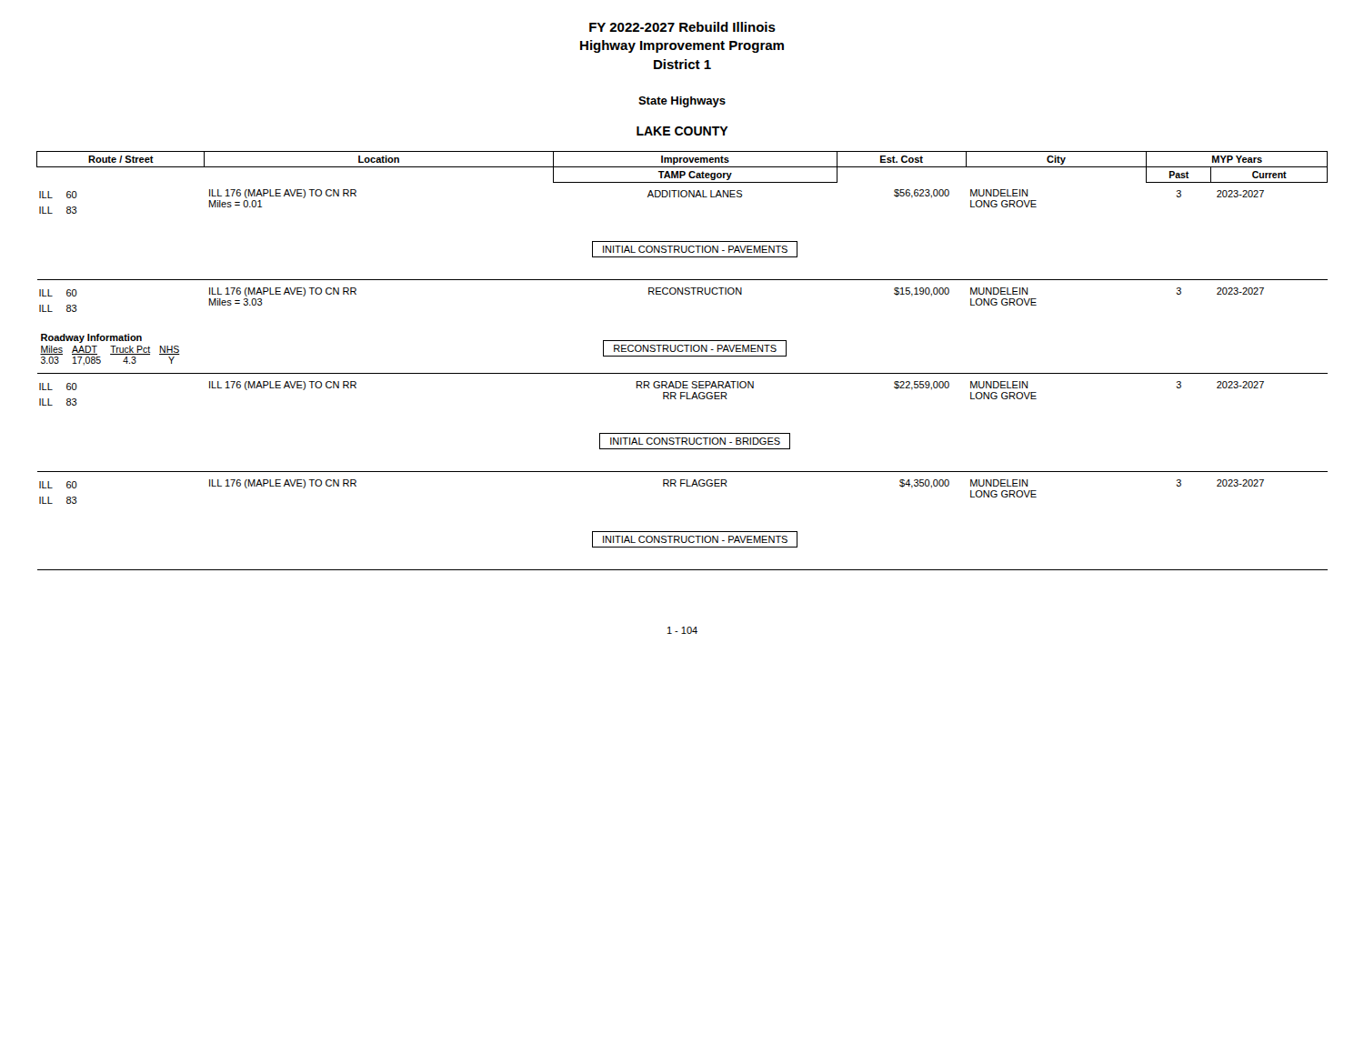FY 2022-2027 Rebuild Illinois
Highway Improvement Program
District 1
State Highways
LAKE COUNTY
| Route / Street | Location | Improvements | Est. Cost | City | MYP Years |
| | | TAMP Category | | | Past | Current |
| ILL 60 ILL 83 | ILL 176 (MAPLE AVE) TO CN RR Miles = 0.01 | ADDITIONAL LANES | $56,623,000 | MUNDELEIN LONG GROVE | 3 | 2023-2027 |
| | | INITIAL CONSTRUCTION - PAVEMENTS | | | | |
| ILL 60 ILL 83 | ILL 176 (MAPLE AVE) TO CN RR Miles = 3.03 | RECONSTRUCTION | $15,190,000 | MUNDELEIN LONG GROVE | 3 | 2023-2027 |
| Roadway Information / Miles / AADT / Truck Pct / NHS / / --- / --- / --- / --- / / 3.03 / 17,085 / 4.3 / Y / | | RECONSTRUCTION - PAVEMENTS | | | | |
| ILL 60 ILL 83 | ILL 176 (MAPLE AVE) TO CN RR | RR GRADE SEPARATION RR FLAGGER | $22,559,000 | MUNDELEIN LONG GROVE | 3 | 2023-2027 |
| | | INITIAL CONSTRUCTION - BRIDGES | | | | |
| ILL 60 ILL 83 | ILL 176 (MAPLE AVE) TO CN RR | RR FLAGGER | $4,350,000 | MUNDELEIN LONG GROVE | 3 | 2023-2027 |
| | | INITIAL CONSTRUCTION - PAVEMENTS | | | | |
1 - 104